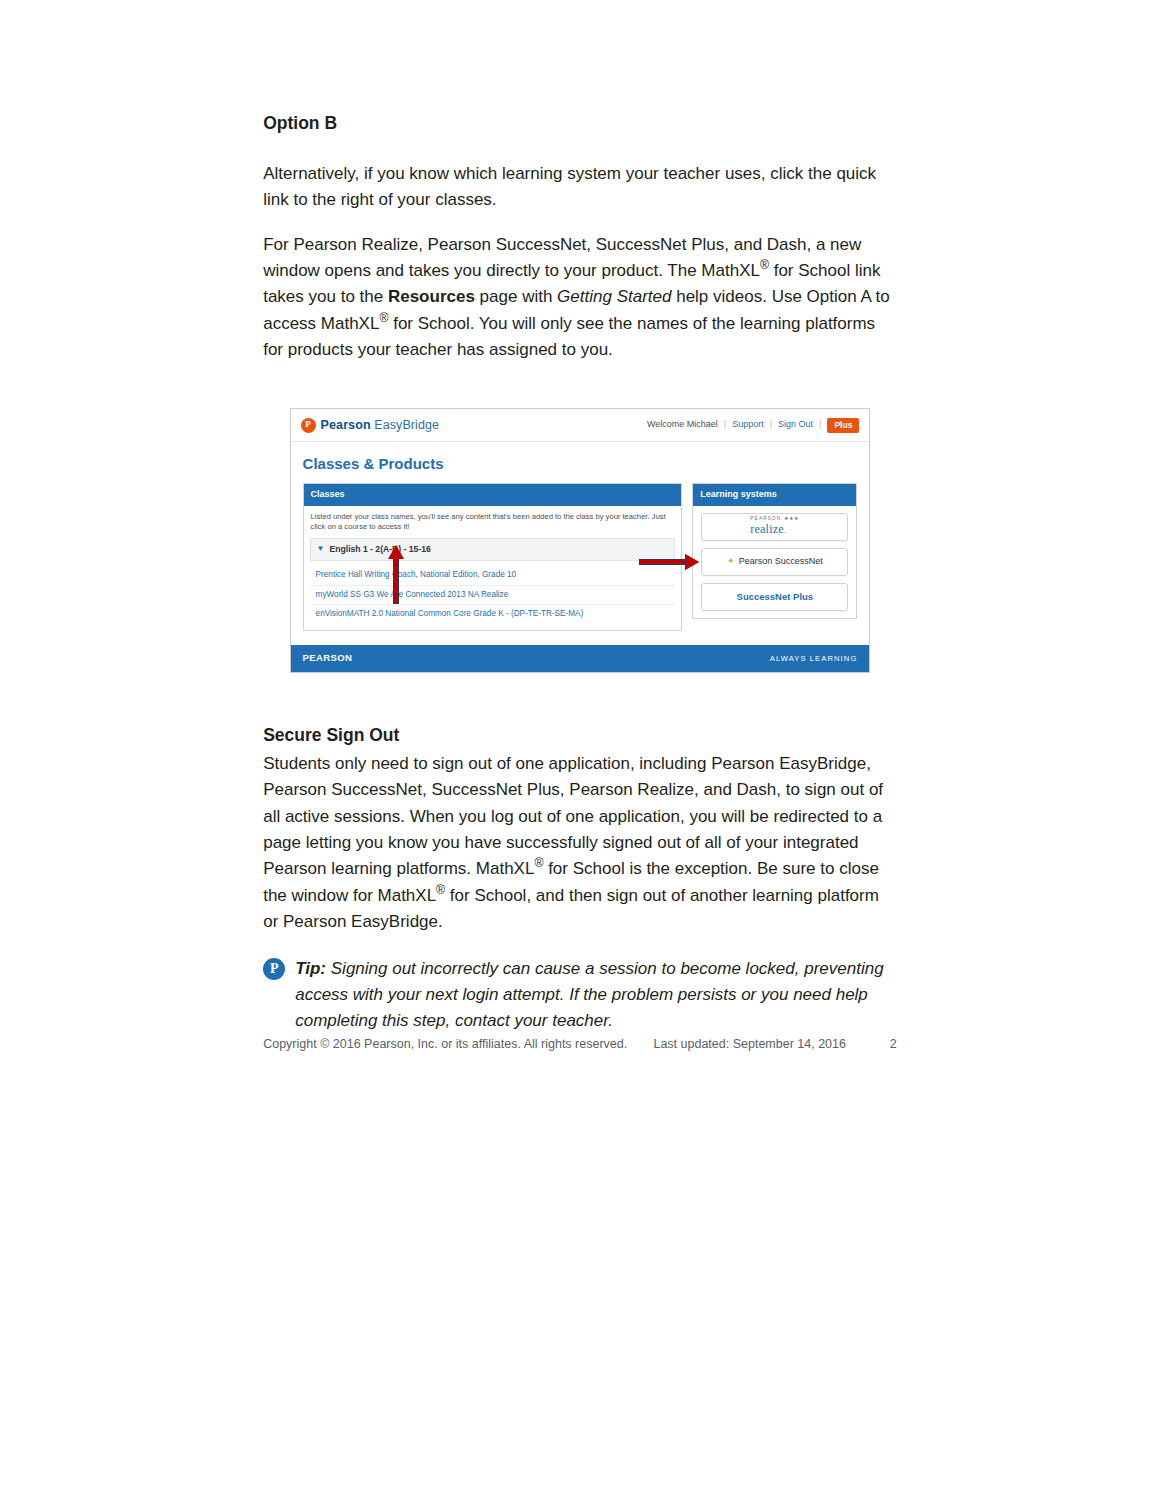Option B
Alternatively, if you know which learning system your teacher uses, click the quick link to the right of your classes.
For Pearson Realize, Pearson SuccessNet, SuccessNet Plus, and Dash, a new window opens and takes you directly to your product. The MathXL® for School link takes you to the Resources page with Getting Started help videos. Use Option A to access MathXL® for School. You will only see the names of the learning platforms for products your teacher has assigned to you.
P Pearson EasyBridge
Welcome Michael| Support| Sign Out| Plus
Classes & Products
Classes
Listed under your class names, you'll see any content that's been added to the class by your teacher. Just click on a course to access it!
▼ English 1 - 2(A-B) - 15-16
Prentice Hall Writing Coach, National Edition, Grade 10
myWorld SS G3 We Are Connected 2013 NA Realize
enVisionMATH 2.0 National Common Core Grade K - (DP-TE-TR-SE-MA)
Learning systems
PEARSON ★★★realize.
✦Pearson SuccessNet
SuccessNet Plus
PEARSON ALWAYS LEARNING
Secure Sign Out
Students only need to sign out of one application, including Pearson EasyBridge, Pearson SuccessNet, SuccessNet Plus, Pearson Realize, and Dash, to sign out of all active sessions. When you log out of one application, you will be redirected to a page letting you know you have successfully signed out of all of your integrated Pearson learning platforms. MathXL® for School is the exception. Be sure to close the window for MathXL® for School, and then sign out of another learning platform or Pearson EasyBridge.
P
Tip: Signing out incorrectly can cause a session to become locked, preventing access with your next login attempt. If the problem persists or you need help completing this step, contact your teacher.
Copyright © 2016 Pearson, Inc. or its affiliates. All rights reserved. Last updated: September 14, 2016 2